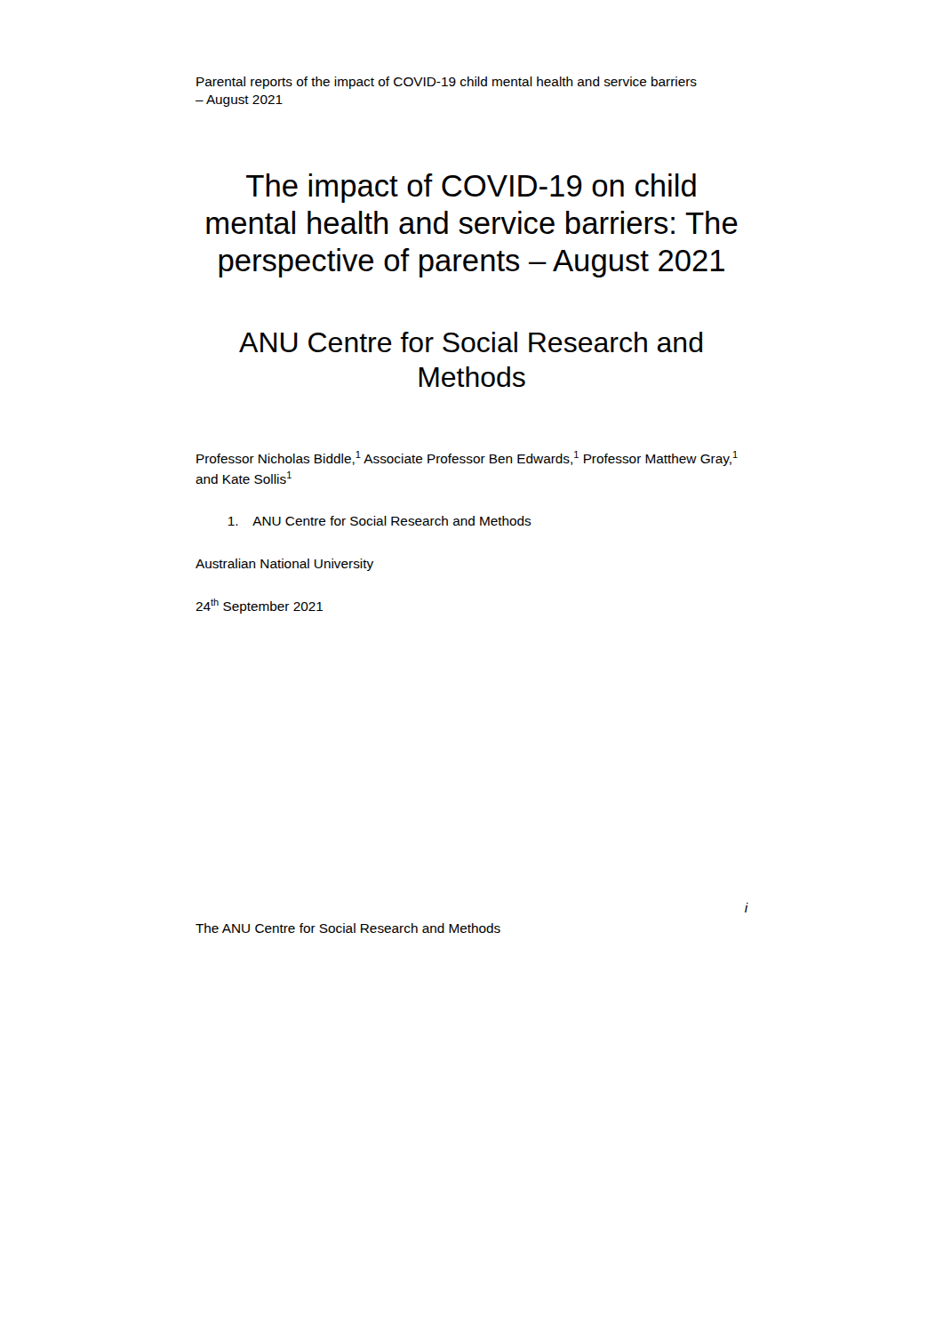Parental reports of the impact of COVID-19 child mental health and service barriers – August 2021
The impact of COVID-19 on child mental health and service barriers: The perspective of parents – August 2021
ANU Centre for Social Research and Methods
Professor Nicholas Biddle,1 Associate Professor Ben Edwards,1 Professor Matthew Gray,1 and Kate Sollis1
ANU Centre for Social Research and Methods
Australian National University
24th September 2021
i
The ANU Centre for Social Research and Methods